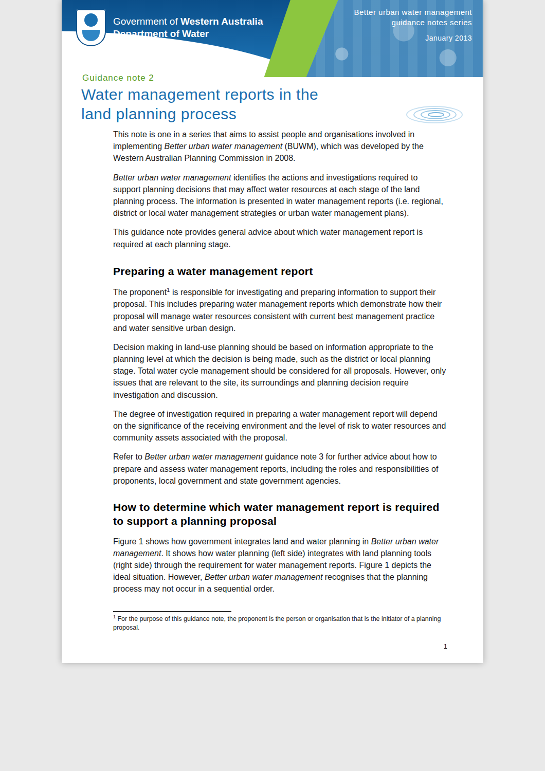Government of Western Australia
Department of Water
Better urban water management
guidance notes series
January 2013
Guidance note 2
Water management reports in the
land planning process
This note is one in a series that aims to assist people and organisations involved in implementing Better urban water management (BUWM), which was developed by the Western Australian Planning Commission in 2008.
Better urban water management identifies the actions and investigations required to support planning decisions that may affect water resources at each stage of the land planning process. The information is presented in water management reports (i.e. regional, district or local water management strategies or urban water management plans).
This guidance note provides general advice about which water management report is required at each planning stage.
Preparing a water management report
The proponent1 is responsible for investigating and preparing information to support their proposal. This includes preparing water management reports which demonstrate how their proposal will manage water resources consistent with current best management practice and water sensitive urban design.
Decision making in land-use planning should be based on information appropriate to the planning level at which the decision is being made, such as the district or local planning stage. Total water cycle management should be considered for all proposals. However, only issues that are relevant to the site, its surroundings and planning decision require investigation and discussion.
The degree of investigation required in preparing a water management report will depend on the significance of the receiving environment and the level of risk to water resources and community assets associated with the proposal.
Refer to Better urban water management guidance note 3 for further advice about how to prepare and assess water management reports, including the roles and responsibilities of proponents, local government and state government agencies.
How to determine which water management report is required to support a planning proposal
Figure 1 shows how government integrates land and water planning in Better urban water management. It shows how water planning (left side) integrates with land planning tools (right side) through the requirement for water management reports. Figure 1 depicts the ideal situation. However, Better urban water management recognises that the planning process may not occur in a sequential order.
1 For the purpose of this guidance note, the proponent is the person or organisation that is the initiator of a planning proposal.
1